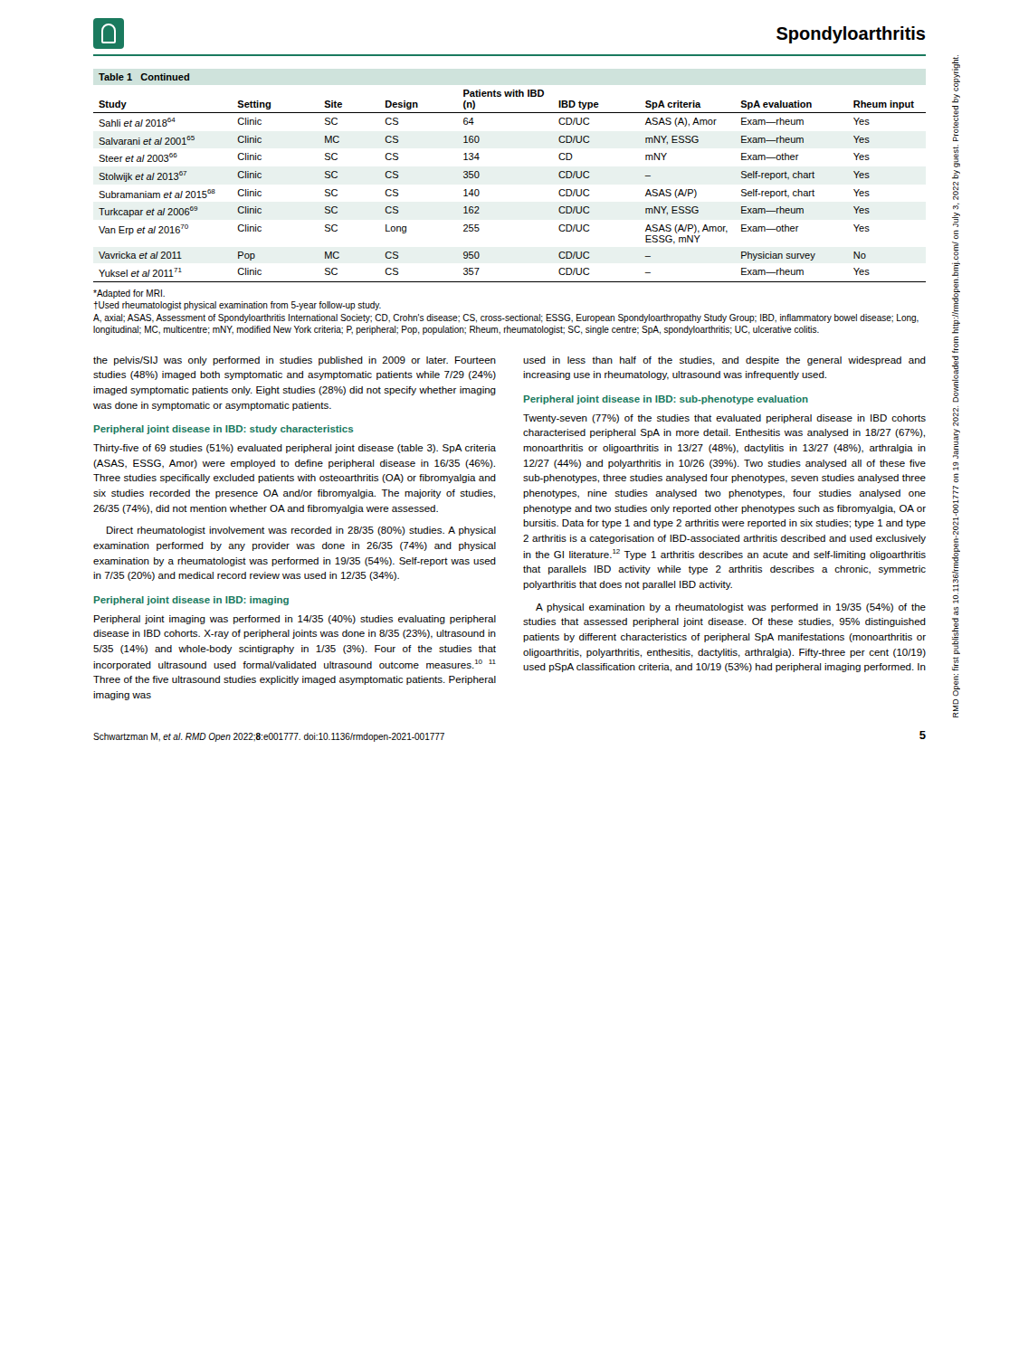RMD Open: first published as 10.1136/rmdopen-2021-001777 on 19 January 2022. Downloaded from http://rmdopen.bmj.com/ on July 3, 2022 by guest. Protected by copyright.
Spondyloarthritis
Table 1 Continued
| Study | Setting | Site | Design | Patients with IBD (n) | IBD type | SpA criteria | SpA evaluation | Rheum input |
| --- | --- | --- | --- | --- | --- | --- | --- | --- |
| Sahli et al 2018 64 | Clinic | SC | CS | 64 | CD/UC | ASAS (A), Amor | Exam—rheum | Yes |
| Salvarani et al 2001 65 | Clinic | MC | CS | 160 | CD/UC | mNY, ESSG | Exam—rheum | Yes |
| Steer et al 2003 66 | Clinic | SC | CS | 134 | CD | mNY | Exam—other | Yes |
| Stolwijk et al 2013 67 | Clinic | SC | CS | 350 | CD/UC | – | Self-report, chart | Yes |
| Subramaniam et al 2015 68 | Clinic | SC | CS | 140 | CD/UC | ASAS (A/P) | Self-report, chart | Yes |
| Turkcapar et al 2006 69 | Clinic | SC | CS | 162 | CD/UC | mNY, ESSG | Exam—rheum | Yes |
| Van Erp et al 2016 70 | Clinic | SC | Long | 255 | CD/UC | ASAS (A/P), Amor, ESSG, mNY | Exam—other | Yes |
| Vavricka et al 2011 | Pop | MC | CS | 950 | CD/UC | – | Physician survey | No |
| Yuksel et al 2011 71 | Clinic | SC | CS | 357 | CD/UC | – | Exam—rheum | Yes |
*Adapted for MRI.
†Used rheumatologist physical examination from 5-year follow-up study.
A, axial; ASAS, Assessment of Spondyloarthritis International Society; CD, Crohn's disease; CS, cross-sectional; ESSG, European Spondyloarthropathy Study Group; IBD, inflammatory bowel disease; Long, longitudinal; MC, multicentre; mNY, modified New York criteria; P, peripheral; Pop, population; Rheum, rheumatologist; SC, single centre; SpA, spondyloarthritis; UC, ulcerative colitis.
the pelvis/SIJ was only performed in studies published in 2009 or later. Fourteen studies (48%) imaged both symptomatic and asymptomatic patients while 7/29 (24%) imaged symptomatic patients only. Eight studies (28%) did not specify whether imaging was done in symptomatic or asymptomatic patients.
Peripheral joint disease in IBD: study characteristics
Thirty-five of 69 studies (51%) evaluated peripheral joint disease (table 3). SpA criteria (ASAS, ESSG, Amor) were employed to define peripheral disease in 16/35 (46%). Three studies specifically excluded patients with osteoarthritis (OA) or fibromyalgia and six studies recorded the presence OA and/or fibromyalgia. The majority of studies, 26/35 (74%), did not mention whether OA and fibromyalgia were assessed.
Direct rheumatologist involvement was recorded in 28/35 (80%) studies. A physical examination performed by any provider was done in 26/35 (74%) and physical examination by a rheumatologist was performed in 19/35 (54%). Self-report was used in 7/35 (20%) and medical record review was used in 12/35 (34%).
Peripheral joint disease in IBD: imaging
Peripheral joint imaging was performed in 14/35 (40%) studies evaluating peripheral disease in IBD cohorts. X-ray of peripheral joints was done in 8/35 (23%), ultrasound in 5/35 (14%) and whole-body scintigraphy in 1/35 (3%). Four of the studies that incorporated ultrasound used formal/validated ultrasound outcome measures.10 11 Three of the five ultrasound studies explicitly imaged asymptomatic patients. Peripheral imaging was
used in less than half of the studies, and despite the general widespread and increasing use in rheumatology, ultrasound was infrequently used.
Peripheral joint disease in IBD: sub-phenotype evaluation
Twenty-seven (77%) of the studies that evaluated peripheral disease in IBD cohorts characterised peripheral SpA in more detail. Enthesitis was analysed in 18/27 (67%), monoarthritis or oligoarthritis in 13/27 (48%), dactylitis in 13/27 (48%), arthralgia in 12/27 (44%) and polyarthritis in 10/26 (39%). Two studies analysed all of these five sub-phenotypes, three studies analysed four phenotypes, seven studies analysed three phenotypes, nine studies analysed two phenotypes, four studies analysed one phenotype and two studies only reported other phenotypes such as fibromyalgia, OA or bursitis. Data for type 1 and type 2 arthritis were reported in six studies; type 1 and type 2 arthritis is a categorisation of IBD-associated arthritis described and used exclusively in the GI literature.12 Type 1 arthritis describes an acute and self-limiting oligoarthritis that parallels IBD activity while type 2 arthritis describes a chronic, symmetric polyarthritis that does not parallel IBD activity.
A physical examination by a rheumatologist was performed in 19/35 (54%) of the studies that assessed peripheral joint disease. Of these studies, 95% distinguished patients by different characteristics of peripheral SpA manifestations (monoarthritis or oligoarthritis, polyarthritis, enthesitis, dactylitis, arthralgia). Fifty-three per cent (10/19) used pSpA classification criteria, and 10/19 (53%) had peripheral imaging performed. In
Schwartzman M, et al. RMD Open 2022;8:e001777. doi:10.1136/rmdopen-2021-001777
5